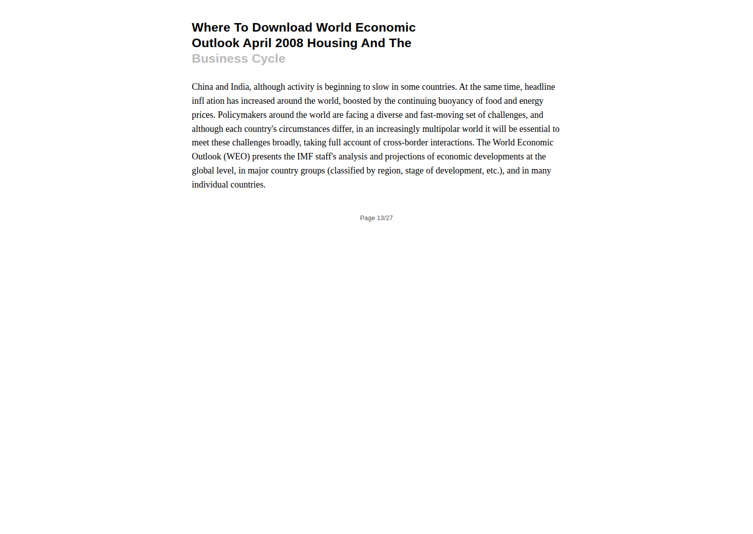Where To Download World Economic
Outlook April 2008 Housing And The
Business Cycle
China and India, although activity is beginning to slow in some countries. At the same time, headline infl ation has increased around the world, boosted by the continuing buoyancy of food and energy prices. Policymakers around the world are facing a diverse and fast-moving set of challenges, and although each country's circumstances differ, in an increasingly multipolar world it will be essential to meet these challenges broadly, taking full account of cross-border interactions. The World Economic Outlook (WEO) presents the IMF staff's analysis and projections of economic developments at the global level, in major country groups (classified by region, stage of development, etc.), and in many individual countries.
Page 13/27